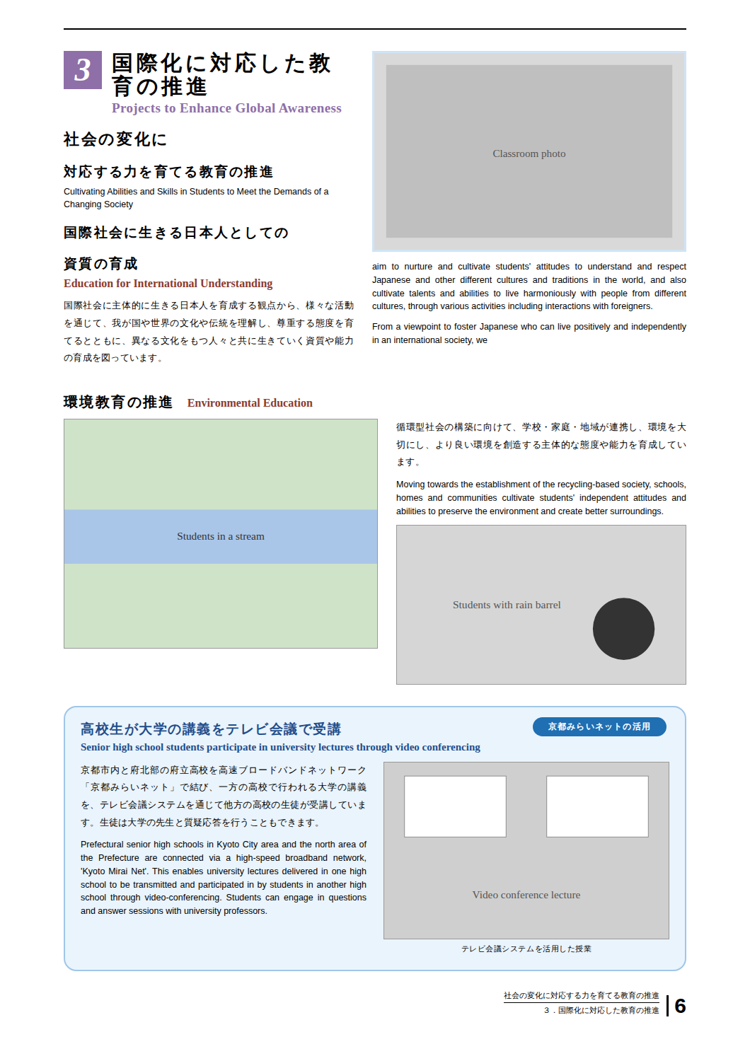3
国際化に対応した教育の推進
Projects to Enhance Global Awareness
社会の変化に
対応する力を育てる教育の推進
Cultivating Abilities and Skills in Students to Meet the Demands of a Changing Society
国際社会に生きる日本人としての
資質の育成
Education for International Understanding
国際社会に主体的に生きる日本人を育成する観点から、様々な活動を通じて、我が国や世界の文化や伝統を理解し、尊重する態度を育てるとともに、異なる文化をもつ人々と共に生きていく資質や能力の育成を図っています。
aim to nurture and cultivate students' attitudes to understand and respect Japanese and other different cultures and traditions in the world, and also cultivate talents and abilities to live harmoniously with people from different cultures, through various activities including interactions with foreigners.
From a viewpoint to foster Japanese who can live positively and independently in an international society, we
環境教育の推進
Environmental Education
循環型社会の構築に向けて、学校・家庭・地域が連携し、環境を大切にし、より良い環境を創造する主体的な態度や能力を育成しています。
Moving towards the establishment of the recycling-based society, schools, homes and communities cultivate students' independent attitudes and abilities to preserve the environment and create better surroundings.
京都みらいネットの活用
高校生が大学の講義をテレビ会議で受講
Senior high school students participate in university lectures through video conferencing
京都市内と府北部の府立高校を高速ブロードバンドネットワーク「京都みらいネット」で結び、一方の高校で行われる大学の講義を、テレビ会議システムを通じて他方の高校の生徒が受講しています。生徒は大学の先生と質疑応答を行うこともできます。
Prefectural senior high schools in Kyoto City area and the north area of the Prefecture are connected via a high-speed broadband network, 'Kyoto Mirai Net'. This enables university lectures delivered in one high school to be transmitted and participated in by students in another high school through video-conferencing. Students can engage in questions and answer sessions with university professors.
テレビ会議システムを活用した授業
社会の変化に対応する力を育てる教育の推進
３．国際化に対応した教育の推進
6